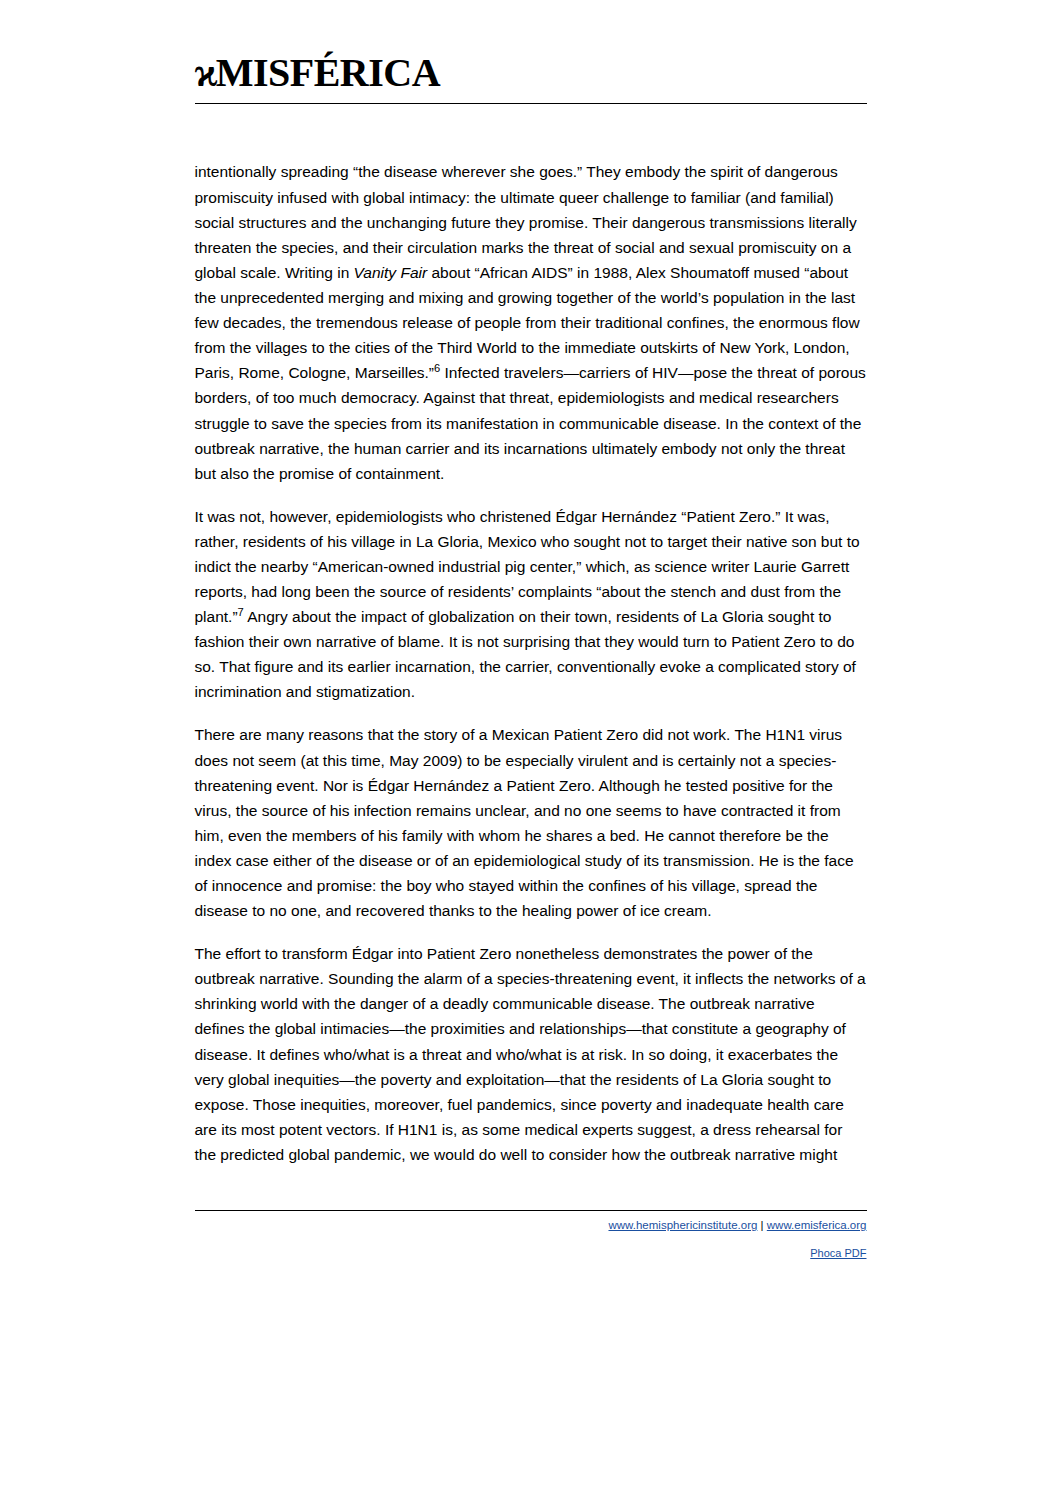ϰ MISFÉRICA
intentionally spreading “the disease wherever she goes.” They embody the spirit of dangerous promiscuity infused with global intimacy: the ultimate queer challenge to familiar (and familial) social structures and the unchanging future they promise. Their dangerous transmissions literally threaten the species, and their circulation marks the threat of social and sexual promiscuity on a global scale. Writing in Vanity Fair about “African AIDS” in 1988, Alex Shoumatoff mused “about the unprecedented merging and mixing and growing together of the world’s population in the last few decades, the tremendous release of people from their traditional confines, the enormous flow from the villages to the cities of the Third World to the immediate outskirts of New York, London, Paris, Rome, Cologne, Marseilles.”6 Infected travelers—carriers of HIV—pose the threat of porous borders, of too much democracy. Against that threat, epidemiologists and medical researchers struggle to save the species from its manifestation in communicable disease. In the context of the outbreak narrative, the human carrier and its incarnations ultimately embody not only the threat but also the promise of containment.
It was not, however, epidemiologists who christened Édgar Hernández “Patient Zero.” It was, rather, residents of his village in La Gloria, Mexico who sought not to target their native son but to indict the nearby “American-owned industrial pig center,” which, as science writer Laurie Garrett reports, had long been the source of residents’ complaints “about the stench and dust from the plant.”7 Angry about the impact of globalization on their town, residents of La Gloria sought to fashion their own narrative of blame. It is not surprising that they would turn to Patient Zero to do so. That figure and its earlier incarnation, the carrier, conventionally evoke a complicated story of incrimination and stigmatization.
There are many reasons that the story of a Mexican Patient Zero did not work. The H1N1 virus does not seem (at this time, May 2009) to be especially virulent and is certainly not a species-threatening event. Nor is Édgar Hernández a Patient Zero. Although he tested positive for the virus, the source of his infection remains unclear, and no one seems to have contracted it from him, even the members of his family with whom he shares a bed. He cannot therefore be the index case either of the disease or of an epidemiological study of its transmission. He is the face of innocence and promise: the boy who stayed within the confines of his village, spread the disease to no one, and recovered thanks to the healing power of ice cream.
The effort to transform Édgar into Patient Zero nonetheless demonstrates the power of the outbreak narrative. Sounding the alarm of a species-threatening event, it inflects the networks of a shrinking world with the danger of a deadly communicable disease. The outbreak narrative defines the global intimacies—the proximities and relationships—that constitute a geography of disease. It defines who/what is a threat and who/what is at risk. In so doing, it exacerbates the very global inequities—the poverty and exploitation—that the residents of La Gloria sought to expose. Those inequities, moreover, fuel pandemics, since poverty and inadequate health care are its most potent vectors. If H1N1 is, as some medical experts suggest, a dress rehearsal for the predicted global pandemic, we would do well to consider how the outbreak narrative might
www.hemisphericinstitute.org | www.emisferica.org
Phoca PDF